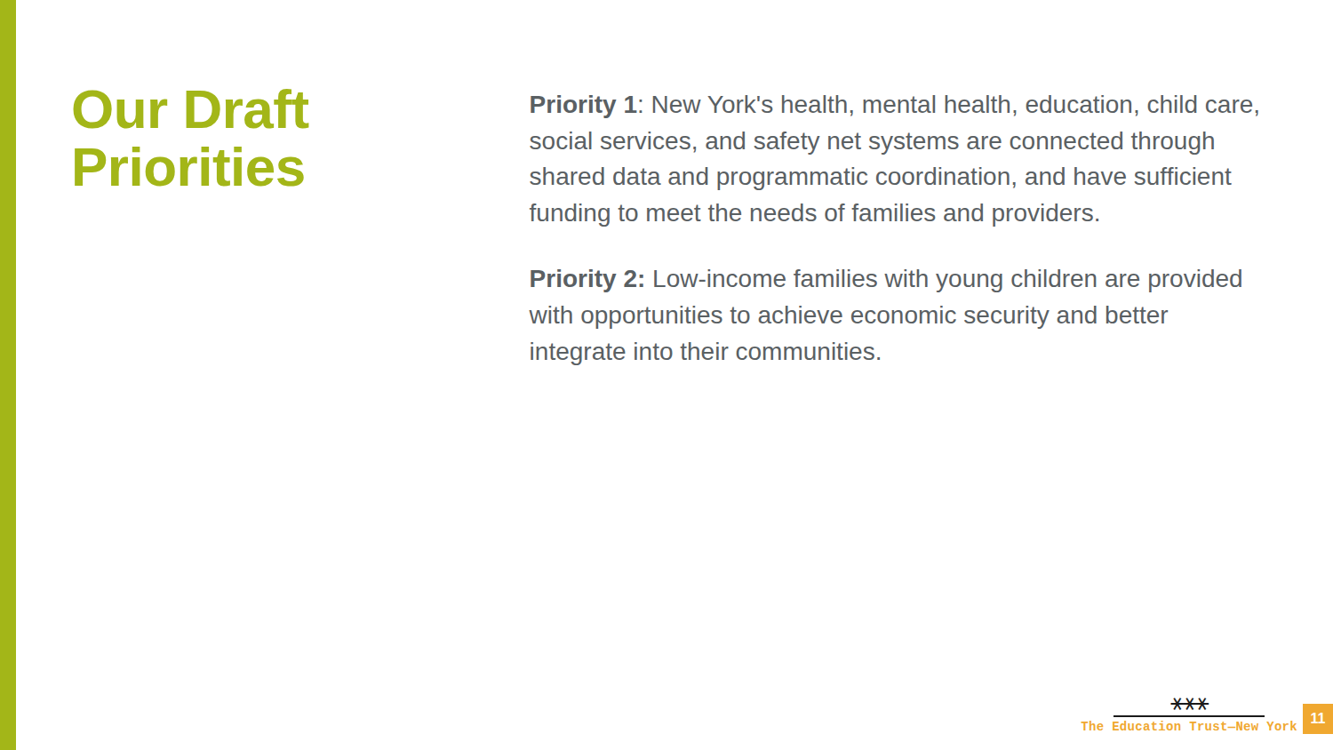Our Draft Priorities
Priority 1: New York's health, mental health, education, child care, social services, and safety net systems are connected through shared data and programmatic coordination, and have sufficient funding to meet the needs of families and providers.
Priority 2: Low-income families with young children are provided with opportunities to achieve economic security and better integrate into their communities.
⚹⚹⚹
The Education Trust—New York
11